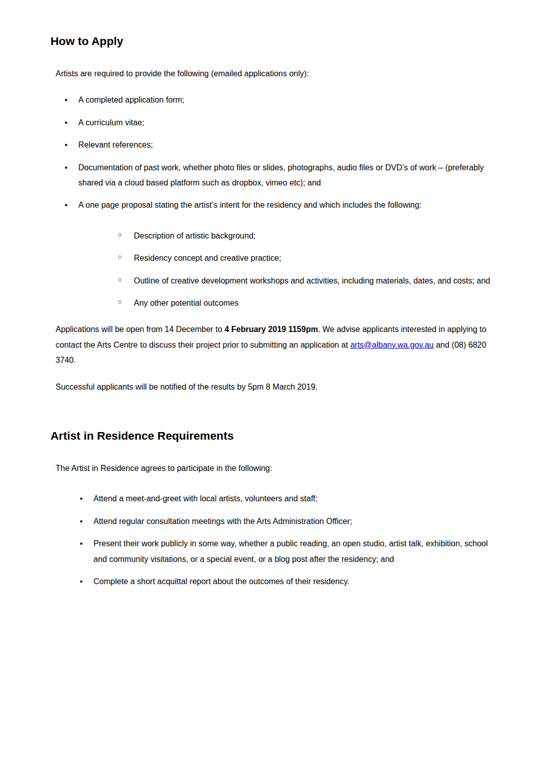How to Apply
Artists are required to provide the following (emailed applications only):
A completed application form;
A curriculum vitae;
Relevant references;
Documentation of past work, whether photo files or slides, photographs, audio files or DVD’s of work – (preferably shared via a cloud based platform such as dropbox, vimeo etc); and
A one page proposal stating the artist’s intent for the residency and which includes the following:
Description of artistic background;
Residency concept and creative practice;
Outline of creative development workshops and activities, including materials, dates, and costs; and
Any other potential outcomes
Applications will be open from 14 December to 4 February 2019 1159pm. We advise applicants interested in applying to contact the Arts Centre to discuss their project prior to submitting an application at arts@albany.wa.gov.au and (08) 6820 3740.
Successful applicants will be notified of the results by 5pm 8 March 2019.
Artist in Residence Requirements
The Artist in Residence agrees to participate in the following:
Attend a meet-and-greet with local artists, volunteers and staff;
Attend regular consultation meetings with the Arts Administration Officer;
Present their work publicly in some way, whether a public reading, an open studio, artist talk, exhibition, school and community visitations, or a special event, or a blog post after the residency; and
Complete a short acquittal report about the outcomes of their residency.